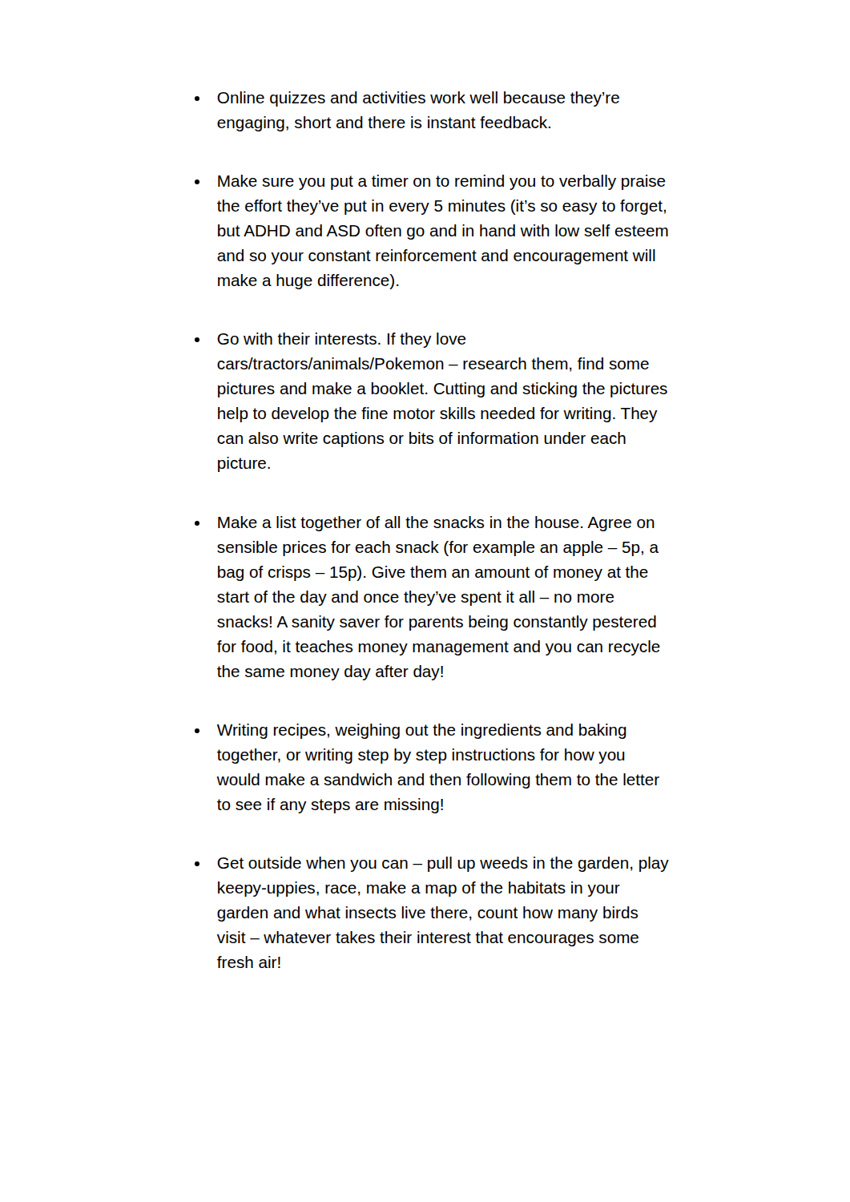Online quizzes and activities work well because they’re engaging, short and there is instant feedback.
Make sure you put a timer on to remind you to verbally praise the effort they’ve put in every 5 minutes (it’s so easy to forget, but ADHD and ASD often go and in hand with low self esteem and so your constant reinforcement and encouragement will make a huge difference).
Go with their interests. If they love cars/tractors/animals/Pokemon – research them, find some pictures and make a booklet. Cutting and sticking the pictures help to develop the fine motor skills needed for writing. They can also write captions or bits of information under each picture.
Make a list together of all the snacks in the house. Agree on sensible prices for each snack (for example an apple – 5p, a bag of crisps – 15p). Give them an amount of money at the start of the day and once they’ve spent it all – no more snacks! A sanity saver for parents being constantly pestered for food, it teaches money management and you can recycle the same money day after day!
Writing recipes, weighing out the ingredients and baking together, or writing step by step instructions for how you would make a sandwich and then following them to the letter to see if any steps are missing!
Get outside when you can – pull up weeds in the garden, play keepy-uppies, race, make a map of the habitats in your garden and what insects live there, count how many birds visit – whatever takes their interest that encourages some fresh air!